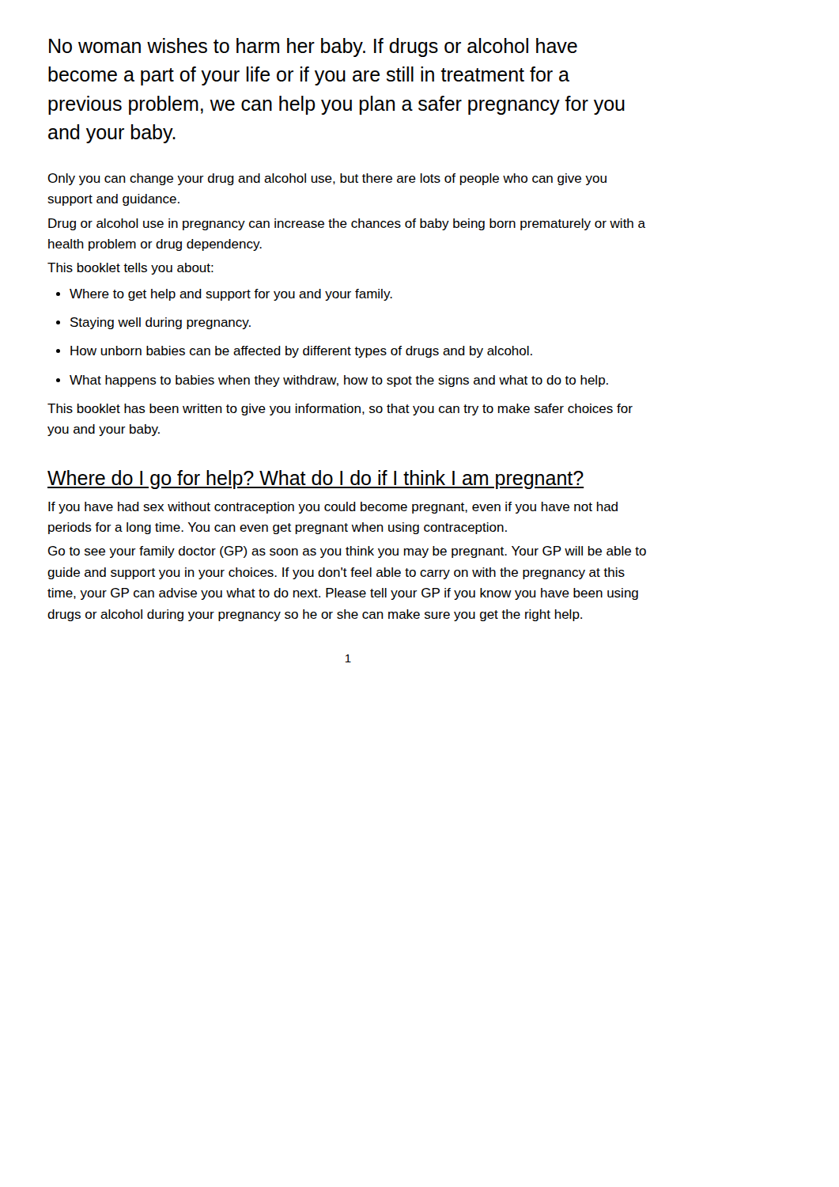No woman wishes to harm her baby. If drugs or alcohol have become a part of your life or if you are still in treatment for a previous problem, we can help you plan a safer pregnancy for you and your baby.
Only you can change your drug and alcohol use, but there are lots of people who can give you support and guidance.
Drug or alcohol use in pregnancy can increase the chances of baby being born prematurely or with a health problem or drug dependency.
This booklet tells you about:
Where to get help and support for you and your family.
Staying well during pregnancy.
How unborn babies can be affected by different types of drugs and by alcohol.
What happens to babies when they withdraw, how to spot the signs and what to do to help.
This booklet has been written to give you information, so that you can try to make safer choices for you and your baby.
Where do I go for help? What do I do if I think I am pregnant?
If you have had sex without contraception you could become pregnant, even if you have not had periods for a long time. You can even get pregnant when using contraception.
Go to see your family doctor (GP) as soon as you think you may be pregnant. Your GP will be able to guide and support you in your choices. If you don't feel able to carry on with the pregnancy at this time, your GP can advise you what to do next. Please tell your GP if you know you have been using drugs or alcohol during your pregnancy so he or she can make sure you get the right help.
1